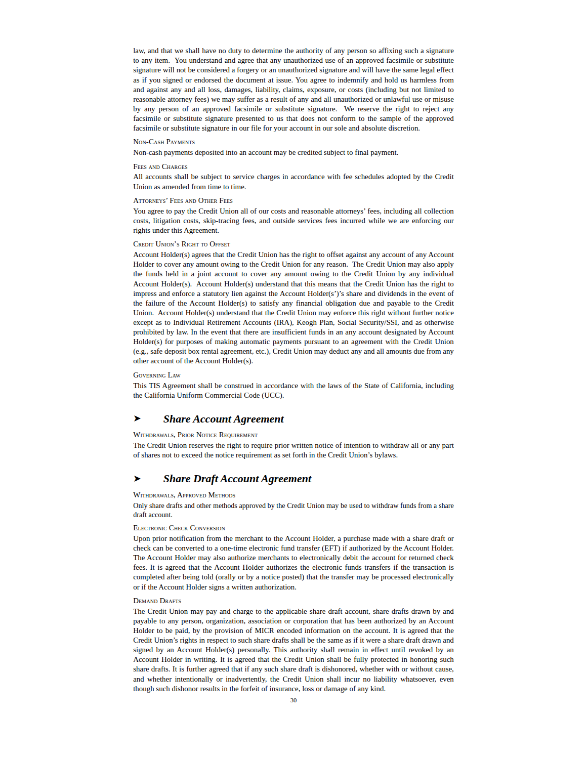law, and that we shall have no duty to determine the authority of any person so affixing such a signature to any item. You understand and agree that any unauthorized use of an approved facsimile or substitute signature will not be considered a forgery or an unauthorized signature and will have the same legal effect as if you signed or endorsed the document at issue. You agree to indemnify and hold us harmless from and against any and all loss, damages, liability, claims, exposure, or costs (including but not limited to reasonable attorney fees) we may suffer as a result of any and all unauthorized or unlawful use or misuse by any person of an approved facsimile or substitute signature. We reserve the right to reject any facsimile or substitute signature presented to us that does not conform to the sample of the approved facsimile or substitute signature in our file for your account in our sole and absolute discretion.
Non-Cash Payments
Non-cash payments deposited into an account may be credited subject to final payment.
Fees and Charges
All accounts shall be subject to service charges in accordance with fee schedules adopted by the Credit Union as amended from time to time.
Attorneys’ Fees and Other Fees
You agree to pay the Credit Union all of our costs and reasonable attorneys’ fees, including all collection costs, litigation costs, skip-tracing fees, and outside services fees incurred while we are enforcing our rights under this Agreement.
Credit Union’s Right to Offset
Account Holder(s) agrees that the Credit Union has the right to offset against any account of any Account Holder to cover any amount owing to the Credit Union for any reason. The Credit Union may also apply the funds held in a joint account to cover any amount owing to the Credit Union by any individual Account Holder(s). Account Holder(s) understand that this means that the Credit Union has the right to impress and enforce a statutory lien against the Account Holder(s’)’s share and dividends in the event of the failure of the Account Holder(s) to satisfy any financial obligation due and payable to the Credit Union. Account Holder(s) understand that the Credit Union may enforce this right without further notice except as to Individual Retirement Accounts (IRA), Keogh Plan, Social Security/SSI, and as otherwise prohibited by law. In the event that there are insufficient funds in an any account designated by Account Holder(s) for purposes of making automatic payments pursuant to an agreement with the Credit Union (e.g., safe deposit box rental agreement, etc.), Credit Union may deduct any and all amounts due from any other account of the Account Holder(s).
Governing Law
This TIS Agreement shall be construed in accordance with the laws of the State of California, including the California Uniform Commercial Code (UCC).
➤Share Account Agreement
Withdrawals, Prior Notice Requirement
The Credit Union reserves the right to require prior written notice of intention to withdraw all or any part of shares not to exceed the notice requirement as set forth in the Credit Union’s bylaws.
➤Share Draft Account Agreement
Withdrawals, Approved Methods
Only share drafts and other methods approved by the Credit Union may be used to withdraw funds from a share draft account.
Electronic Check Conversion
Upon prior notification from the merchant to the Account Holder, a purchase made with a share draft or check can be converted to a one-time electronic fund transfer (EFT) if authorized by the Account Holder. The Account Holder may also authorize merchants to electronically debit the account for returned check fees. It is agreed that the Account Holder authorizes the electronic funds transfers if the transaction is completed after being told (orally or by a notice posted) that the transfer may be processed electronically or if the Account Holder signs a written authorization.
Demand Drafts
The Credit Union may pay and charge to the applicable share draft account, share drafts drawn by and payable to any person, organization, association or corporation that has been authorized by an Account Holder to be paid, by the provision of MICR encoded information on the account. It is agreed that the Credit Union’s rights in respect to such share drafts shall be the same as if it were a share draft drawn and signed by an Account Holder(s) personally. This authority shall remain in effect until revoked by an Account Holder in writing. It is agreed that the Credit Union shall be fully protected in honoring such share drafts. It is further agreed that if any such share draft is dishonored, whether with or without cause, and whether intentionally or inadvertently, the Credit Union shall incur no liability whatsoever, even though such dishonor results in the forfeit of insurance, loss or damage of any kind.
30